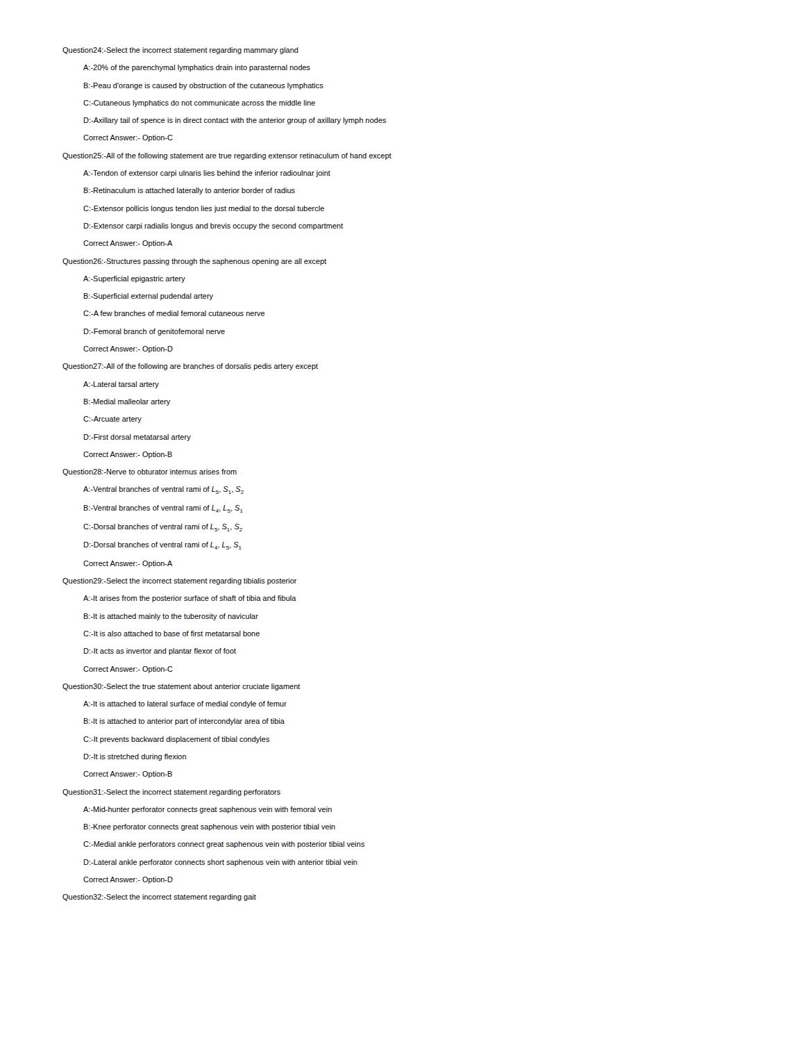Question24:-Select the incorrect statement regarding mammary gland
A:-20% of the parenchymal lymphatics drain into parasternal nodes
B:-Peau d'orange is caused by obstruction of the cutaneous lymphatics
C:-Cutaneous lymphatics do not communicate across the middle line
D:-Axillary tail of spence is in direct contact with the anterior group of axillary lymph nodes
Correct Answer:- Option-C
Question25:-All of the following statement are true regarding extensor retinaculum of hand except
A:-Tendon of extensor carpi ulnaris lies behind the inferior radioulnar joint
B:-Retinaculum is attached laterally to anterior border of radius
C:-Extensor pollicis longus tendon lies just medial to the dorsal tubercle
D:-Extensor carpi radialis longus and brevis occupy the second compartment
Correct Answer:- Option-A
Question26:-Structures passing through the saphenous opening are all except
A:-Superficial epigastric artery
B:-Superficial external pudendal artery
C:-A few branches of medial femoral cutaneous nerve
D:-Femoral branch of genitofemoral nerve
Correct Answer:- Option-D
Question27:-All of the following are branches of dorsalis pedis artery except
A:-Lateral tarsal artery
B:-Medial malleolar artery
C:-Arcuate artery
D:-First dorsal metatarsal artery
Correct Answer:- Option-B
Question28:-Nerve to obturator internus arises from
A:-Ventral branches of ventral rami of L5, S1, S2
B:-Ventral branches of ventral rami of L4, L5, S1
C:-Dorsal branches of ventral rami of L5, S1, S2
D:-Dorsal branches of ventral rami of L4, L5, S1
Correct Answer:- Option-A
Question29:-Select the incorrect statement regarding tibialis posterior
A:-It arises from the posterior surface of shaft of tibia and fibula
B:-It is attached mainly to the tuberosity of navicular
C:-It is also attached to base of first metatarsal bone
D:-It acts as invertor and plantar flexor of foot
Correct Answer:- Option-C
Question30:-Select the true statement about anterior cruciate ligament
A:-It is attached to lateral surface of medial condyle of femur
B:-It is attached to anterior part of intercondylar area of tibia
C:-It prevents backward displacement of tibial condyles
D:-It is stretched during flexion
Correct Answer:- Option-B
Question31:-Select the incorrect statement regarding perforators
A:-Mid-hunter perforator connects great saphenous vein with femoral vein
B:-Knee perforator connects great saphenous vein with posterior tibial vein
C:-Medial ankle perforators connect great saphenous vein with posterior tibial veins
D:-Lateral ankle perforator connects short saphenous vein with anterior tibial vein
Correct Answer:- Option-D
Question32:-Select the incorrect statement regarding gait